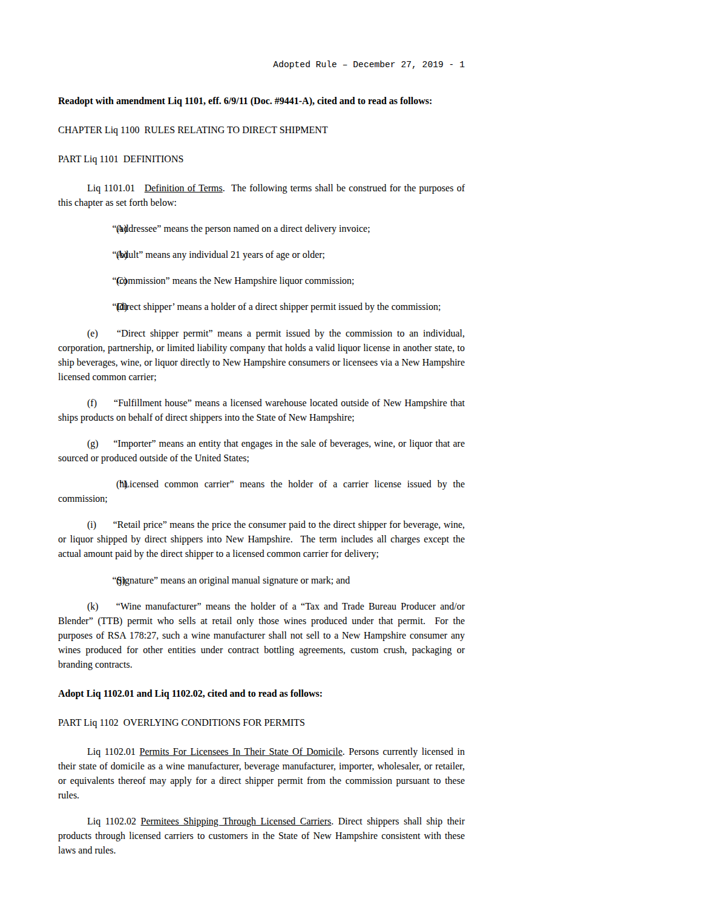Adopted Rule – December 27, 2019 - 1
Readopt with amendment Liq 1101, eff. 6/9/11 (Doc. #9441-A), cited and to read as follows:
CHAPTER Liq 1100 RULES RELATING TO DIRECT SHIPMENT
PART Liq 1101 DEFINITIONS
Liq 1101.01 Definition of Terms. The following terms shall be construed for the purposes of this chapter as set forth below:
(a) “Addressee” means the person named on a direct delivery invoice;
(b) “Adult” means any individual 21 years of age or older;
(c) “Commission” means the New Hampshire liquor commission;
(d) “Direct shipper’ means a holder of a direct shipper permit issued by the commission;
(e) “Direct shipper permit” means a permit issued by the commission to an individual, corporation, partnership, or limited liability company that holds a valid liquor license in another state, to ship beverages, wine, or liquor directly to New Hampshire consumers or licensees via a New Hampshire licensed common carrier;
(f) “Fulfillment house” means a licensed warehouse located outside of New Hampshire that ships products on behalf of direct shippers into the State of New Hampshire;
(g) “Importer” means an entity that engages in the sale of beverages, wine, or liquor that are sourced or produced outside of the United States;
(h) “Licensed common carrier” means the holder of a carrier license issued by the commission;
(i) “Retail price” means the price the consumer paid to the direct shipper for beverage, wine, or liquor shipped by direct shippers into New Hampshire. The term includes all charges except the actual amount paid by the direct shipper to a licensed common carrier for delivery;
(j) “Signature” means an original manual signature or mark; and
(k) “Wine manufacturer” means the holder of a “Tax and Trade Bureau Producer and/or Blender” (TTB) permit who sells at retail only those wines produced under that permit. For the purposes of RSA 178:27, such a wine manufacturer shall not sell to a New Hampshire consumer any wines produced for other entities under contract bottling agreements, custom crush, packaging or branding contracts.
Adopt Liq 1102.01 and Liq 1102.02, cited and to read as follows:
PART Liq 1102 OVERLYING CONDITIONS FOR PERMITS
Liq 1102.01 Permits For Licensees In Their State Of Domicile. Persons currently licensed in their state of domicile as a wine manufacturer, beverage manufacturer, importer, wholesaler, or retailer, or equivalents thereof may apply for a direct shipper permit from the commission pursuant to these rules.
Liq 1102.02 Permitees Shipping Through Licensed Carriers. Direct shippers shall ship their products through licensed carriers to customers in the State of New Hampshire consistent with these laws and rules.